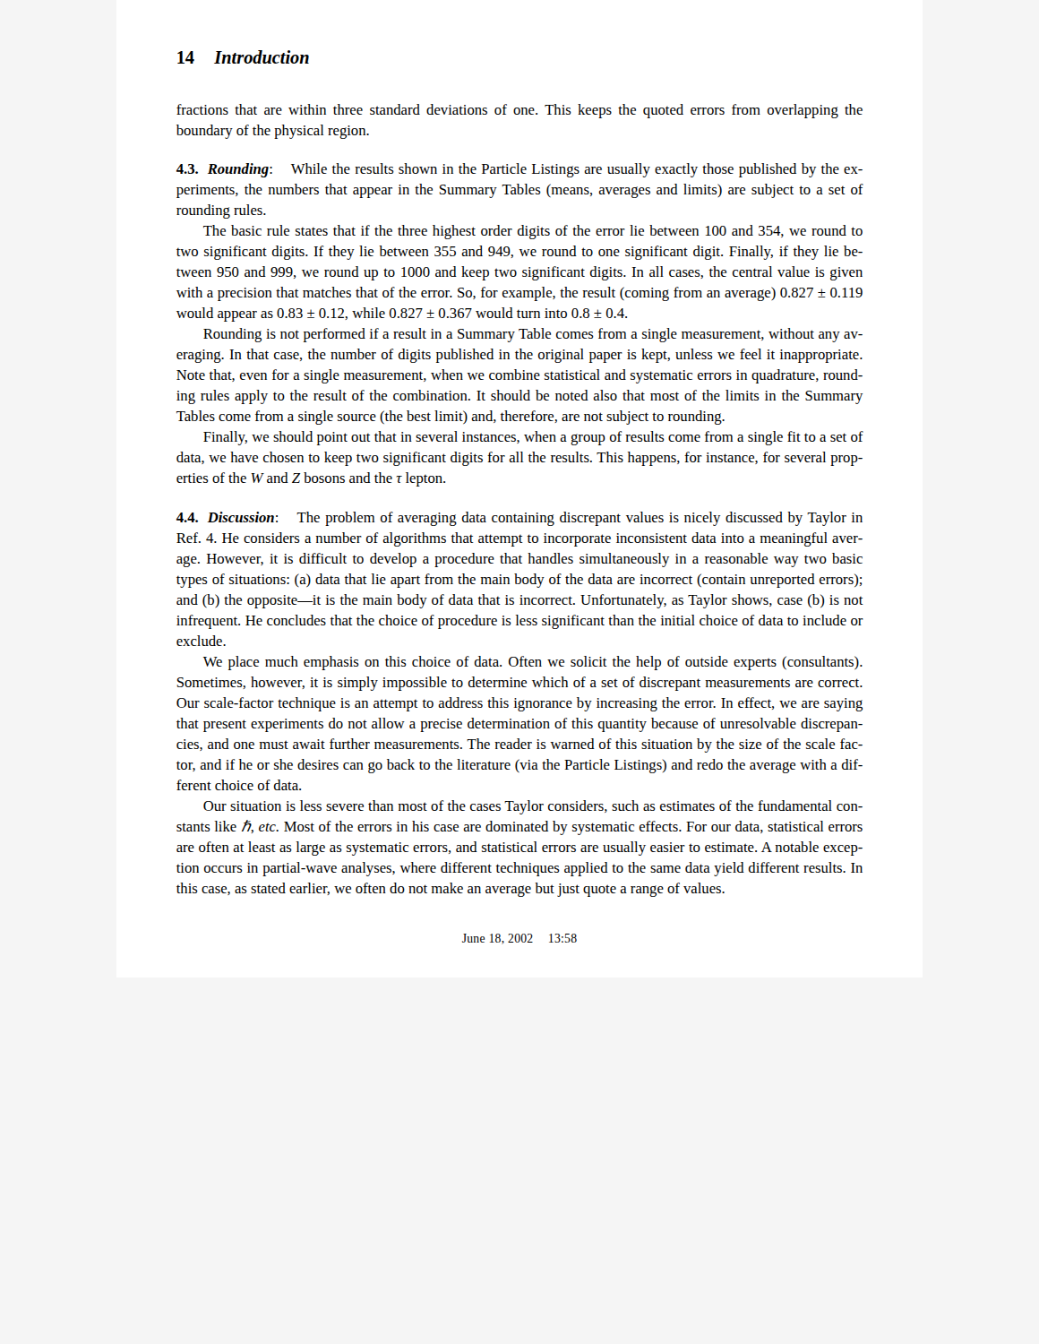14 Introduction
fractions that are within three standard deviations of one. This keeps the quoted errors from overlapping the boundary of the physical region.
4.3. Rounding: While the results shown in the Particle Listings are usually exactly those published by the experiments, the numbers that appear in the Summary Tables (means, averages and limits) are subject to a set of rounding rules.
The basic rule states that if the three highest order digits of the error lie between 100 and 354, we round to two significant digits. If they lie between 355 and 949, we round to one significant digit. Finally, if they lie between 950 and 999, we round up to 1000 and keep two significant digits. In all cases, the central value is given with a precision that matches that of the error. So, for example, the result (coming from an average) 0.827 ± 0.119 would appear as 0.83 ± 0.12, while 0.827 ± 0.367 would turn into 0.8 ± 0.4.
Rounding is not performed if a result in a Summary Table comes from a single measurement, without any averaging. In that case, the number of digits published in the original paper is kept, unless we feel it inappropriate. Note that, even for a single measurement, when we combine statistical and systematic errors in quadrature, rounding rules apply to the result of the combination. It should be noted also that most of the limits in the Summary Tables come from a single source (the best limit) and, therefore, are not subject to rounding.
Finally, we should point out that in several instances, when a group of results come from a single fit to a set of data, we have chosen to keep two significant digits for all the results. This happens, for instance, for several properties of the W and Z bosons and the τ lepton.
4.4. Discussion: The problem of averaging data containing discrepant values is nicely discussed by Taylor in Ref. 4. He considers a number of algorithms that attempt to incorporate inconsistent data into a meaningful average. However, it is difficult to develop a procedure that handles simultaneously in a reasonable way two basic types of situations: (a) data that lie apart from the main body of the data are incorrect (contain unreported errors); and (b) the opposite—it is the main body of data that is incorrect. Unfortunately, as Taylor shows, case (b) is not infrequent. He concludes that the choice of procedure is less significant than the initial choice of data to include or exclude.
We place much emphasis on this choice of data. Often we solicit the help of outside experts (consultants). Sometimes, however, it is simply impossible to determine which of a set of discrepant measurements are correct. Our scale-factor technique is an attempt to address this ignorance by increasing the error. In effect, we are saying that present experiments do not allow a precise determination of this quantity because of unresolvable discrepancies, and one must await further measurements. The reader is warned of this situation by the size of the scale factor, and if he or she desires can go back to the literature (via the Particle Listings) and redo the average with a different choice of data.
Our situation is less severe than most of the cases Taylor considers, such as estimates of the fundamental constants like ℏ, etc. Most of the errors in his case are dominated by systematic effects. For our data, statistical errors are often at least as large as systematic errors, and statistical errors are usually easier to estimate. A notable exception occurs in partial-wave analyses, where different techniques applied to the same data yield different results. In this case, as stated earlier, we often do not make an average but just quote a range of values.
June 18, 200213:58